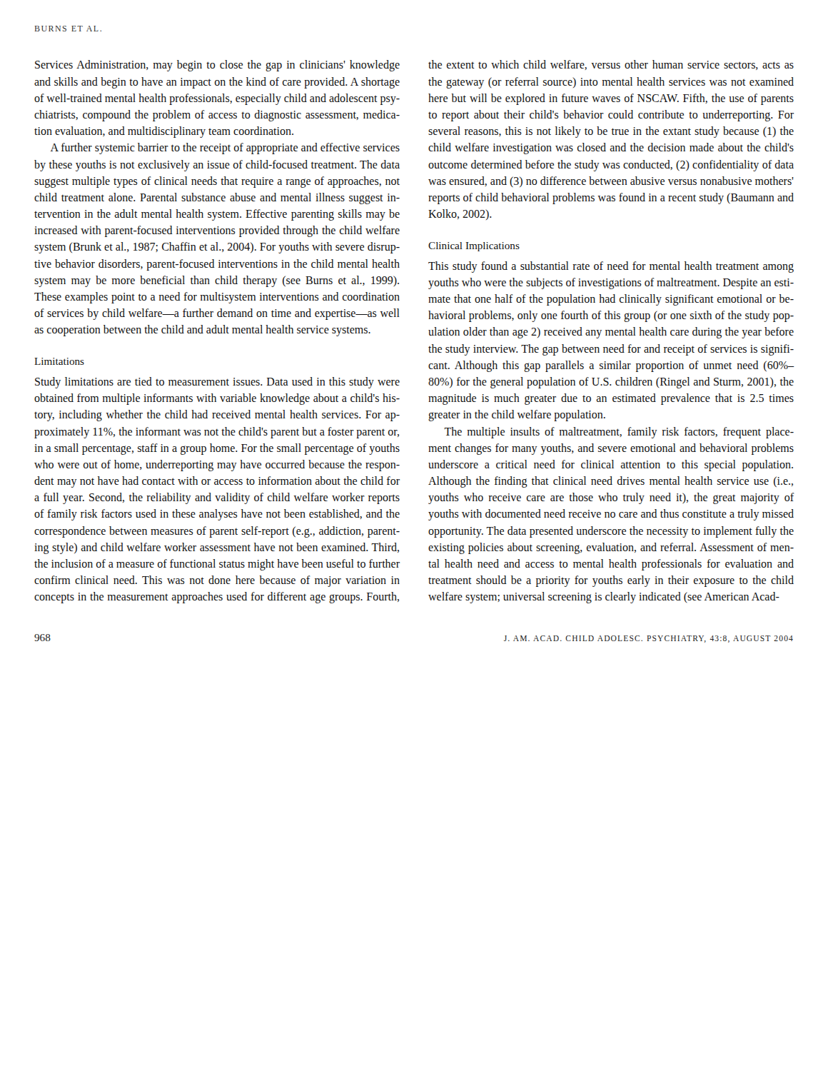Burns et al.
Services Administration, may begin to close the gap in clinicians' knowledge and skills and begin to have an impact on the kind of care provided. A shortage of well-trained mental health professionals, especially child and adolescent psychiatrists, compound the problem of access to diagnostic assessment, medication evaluation, and multidisciplinary team coordination.
A further systemic barrier to the receipt of appropriate and effective services by these youths is not exclusively an issue of child-focused treatment. The data suggest multiple types of clinical needs that require a range of approaches, not child treatment alone. Parental substance abuse and mental illness suggest intervention in the adult mental health system. Effective parenting skills may be increased with parent-focused interventions provided through the child welfare system (Brunk et al., 1987; Chaffin et al., 2004). For youths with severe disruptive behavior disorders, parent-focused interventions in the child mental health system may be more beneficial than child therapy (see Burns et al., 1999). These examples point to a need for multisystem interventions and coordination of services by child welfare—a further demand on time and expertise—as well as cooperation between the child and adult mental health service systems.
Limitations
Study limitations are tied to measurement issues. Data used in this study were obtained from multiple informants with variable knowledge about a child's history, including whether the child had received mental health services. For approximately 11%, the informant was not the child's parent but a foster parent or, in a small percentage, staff in a group home. For the small percentage of youths who were out of home, underreporting may have occurred because the respondent may not have had contact with or access to information about the child for a full year. Second, the reliability and validity of child welfare worker reports of family risk factors used in these analyses have not been established, and the correspondence between measures of parent self-report (e.g., addiction, parenting style) and child welfare worker assessment have not been examined. Third, the inclusion of a measure of functional status might have been useful to further confirm clinical need. This was not done here because of major variation in concepts in the measurement approaches used for different age groups. Fourth, the extent to which child welfare, versus other human service sectors, acts as the gateway (or referral source) into mental health services was not examined here but will be explored in future waves of NSCAW. Fifth, the use of parents to report about their child's behavior could contribute to underreporting. For several reasons, this is not likely to be true in the extant study because (1) the child welfare investigation was closed and the decision made about the child's outcome determined before the study was conducted, (2) confidentiality of data was ensured, and (3) no difference between abusive versus nonabusive mothers' reports of child behavioral problems was found in a recent study (Baumann and Kolko, 2002).
Clinical Implications
This study found a substantial rate of need for mental health treatment among youths who were the subjects of investigations of maltreatment. Despite an estimate that one half of the population had clinically significant emotional or behavioral problems, only one fourth of this group (or one sixth of the study population older than age 2) received any mental health care during the year before the study interview. The gap between need for and receipt of services is significant. Although this gap parallels a similar proportion of unmet need (60%–80%) for the general population of U.S. children (Ringel and Sturm, 2001), the magnitude is much greater due to an estimated prevalence that is 2.5 times greater in the child welfare population.
The multiple insults of maltreatment, family risk factors, frequent placement changes for many youths, and severe emotional and behavioral problems underscore a critical need for clinical attention to this special population. Although the finding that clinical need drives mental health service use (i.e., youths who receive care are those who truly need it), the great majority of youths with documented need receive no care and thus constitute a truly missed opportunity. The data presented underscore the necessity to implement fully the existing policies about screening, evaluation, and referral. Assessment of mental health need and access to mental health professionals for evaluation and treatment should be a priority for youths early in their exposure to the child welfare system; universal screening is clearly indicated (see American Acad-
968 J. Am. Acad. Child Adolesc. Psychiatry, 43:8, August 2004